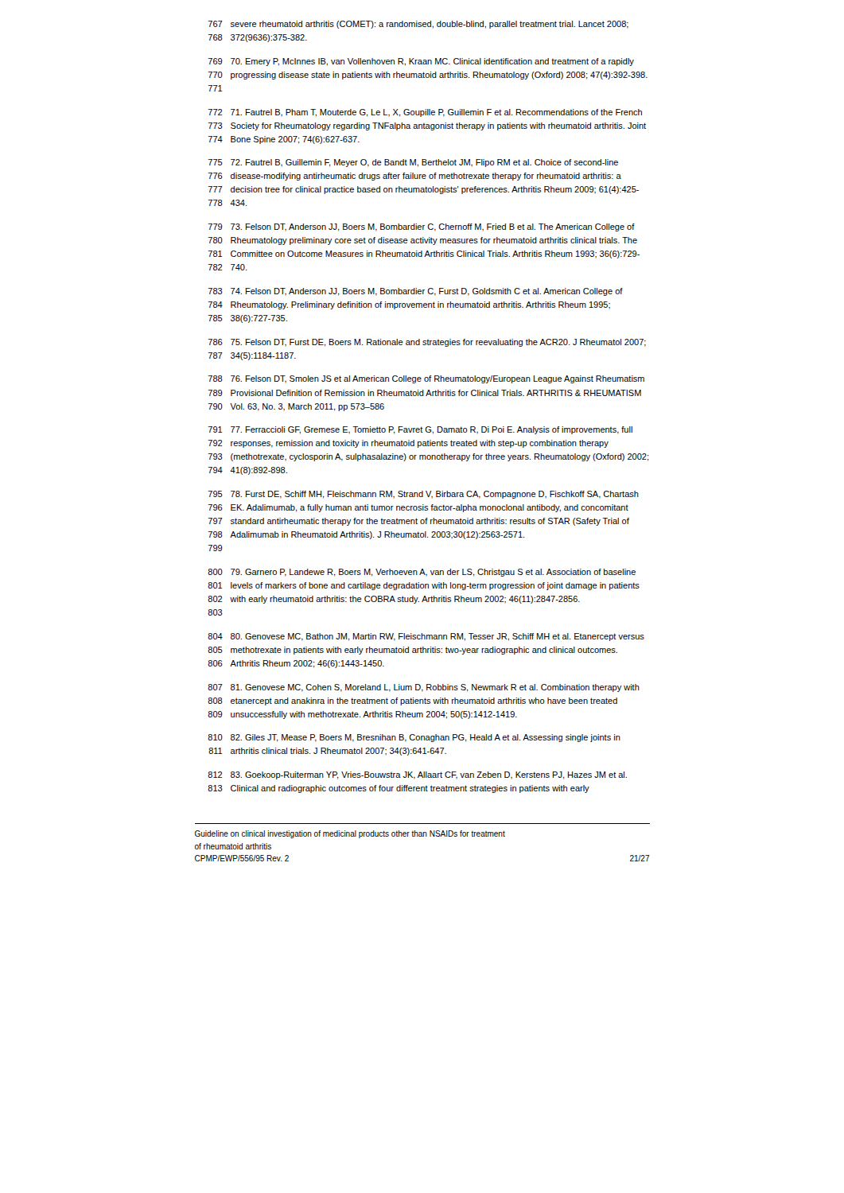767 768 severe rheumatoid arthritis (COMET): a randomised, double-blind, parallel treatment trial. Lancet 2008; 372(9636):375-382.
769 770 771 70. Emery P, McInnes IB, van Vollenhoven R, Kraan MC. Clinical identification and treatment of a rapidly progressing disease state in patients with rheumatoid arthritis. Rheumatology (Oxford) 2008; 47(4):392-398.
772 773 774 71. Fautrel B, Pham T, Mouterde G, Le L, X, Goupille P, Guillemin F et al. Recommendations of the French Society for Rheumatology regarding TNFalpha antagonist therapy in patients with rheumatoid arthritis. Joint Bone Spine 2007; 74(6):627-637.
775 776 777 778 72. Fautrel B, Guillemin F, Meyer O, de Bandt M, Berthelot JM, Flipo RM et al. Choice of second-line disease-modifying antirheumatic drugs after failure of methotrexate therapy for rheumatoid arthritis: a decision tree for clinical practice based on rheumatologists' preferences. Arthritis Rheum 2009; 61(4):425-434.
779 780 781 782 73. Felson DT, Anderson JJ, Boers M, Bombardier C, Chernoff M, Fried B et al. The American College of Rheumatology preliminary core set of disease activity measures for rheumatoid arthritis clinical trials. The Committee on Outcome Measures in Rheumatoid Arthritis Clinical Trials. Arthritis Rheum 1993; 36(6):729-740.
783 784 785 74. Felson DT, Anderson JJ, Boers M, Bombardier C, Furst D, Goldsmith C et al. American College of Rheumatology. Preliminary definition of improvement in rheumatoid arthritis. Arthritis Rheum 1995; 38(6):727-735.
786 787 75. Felson DT, Furst DE, Boers M. Rationale and strategies for reevaluating the ACR20. J Rheumatol 2007; 34(5):1184-1187.
788 789 790 76. Felson DT, Smolen JS et al American College of Rheumatology/European League Against Rheumatism Provisional Definition of Remission in Rheumatoid Arthritis for Clinical Trials. ARTHRITIS & RHEUMATISM Vol. 63, No. 3, March 2011, pp 573–586
791 792 793 794 77. Ferraccioli GF, Gremese E, Tomietto P, Favret G, Damato R, Di Poi E. Analysis of improvements, full responses, remission and toxicity in rheumatoid patients treated with step-up combination therapy (methotrexate, cyclosporin A, sulphasalazine) or monotherapy for three years. Rheumatology (Oxford) 2002; 41(8):892-898.
795 796 797 798 799 78. Furst DE, Schiff MH, Fleischmann RM, Strand V, Birbara CA, Compagnone D, Fischkoff SA, Chartash EK. Adalimumab, a fully human anti tumor necrosis factor-alpha monoclonal antibody, and concomitant standard antirheumatic therapy for the treatment of rheumatoid arthritis: results of STAR (Safety Trial of Adalimumab in Rheumatoid Arthritis). J Rheumatol. 2003;30(12):2563-2571.
800 801 802 803 79. Garnero P, Landewe R, Boers M, Verhoeven A, van der LS, Christgau S et al. Association of baseline levels of markers of bone and cartilage degradation with long-term progression of joint damage in patients with early rheumatoid arthritis: the COBRA study. Arthritis Rheum 2002; 46(11):2847-2856.
804 805 806 80. Genovese MC, Bathon JM, Martin RW, Fleischmann RM, Tesser JR, Schiff MH et al. Etanercept versus methotrexate in patients with early rheumatoid arthritis: two-year radiographic and clinical outcomes. Arthritis Rheum 2002; 46(6):1443-1450.
807 808 809 81. Genovese MC, Cohen S, Moreland L, Lium D, Robbins S, Newmark R et al. Combination therapy with etanercept and anakinra in the treatment of patients with rheumatoid arthritis who have been treated unsuccessfully with methotrexate. Arthritis Rheum 2004; 50(5):1412-1419.
810 811 82. Giles JT, Mease P, Boers M, Bresnihan B, Conaghan PG, Heald A et al. Assessing single joints in arthritis clinical trials. J Rheumatol 2007; 34(3):641-647.
812 813 83. Goekoop-Ruiterman YP, Vries-Bouwstra JK, Allaart CF, van Zeben D, Kerstens PJ, Hazes JM et al. Clinical and radiographic outcomes of four different treatment strategies in patients with early
Guideline on clinical investigation of medicinal products other than NSAIDs for treatment of rheumatoid arthritis
CPMP/EWP/556/95 Rev. 2
21/27